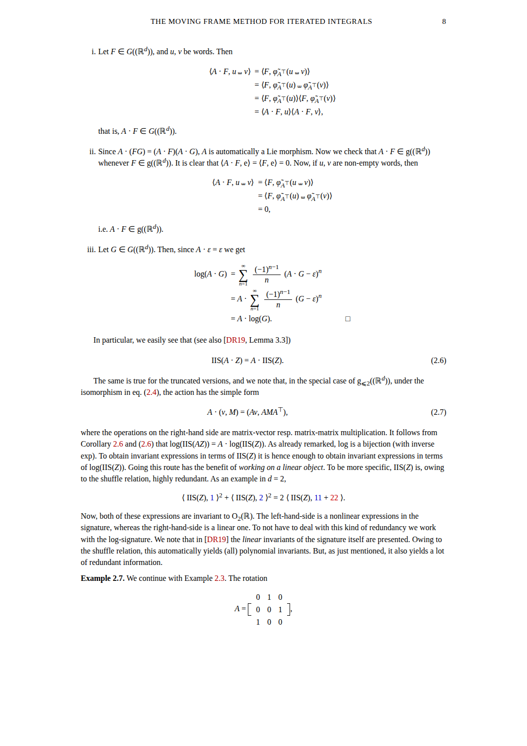THE MOVING FRAME METHOD FOR ITERATED INTEGRALS 8
Let F ∈ G((ℝd)), and u, v be words. Then
⟨A · F, u ⧢ v⟩ = ⟨F, φ̃A⊤(u ⧢ v)⟩
= ⟨F, φ̃A⊤(u) ⧢ φ̃A⊤(v)⟩
= ⟨F, φ̃A⊤(u)⟩⟨F, φ̃A⊤(v)⟩
= ⟨A · F, u⟩⟨A · F, v⟩,
that is, A · F ∈ G((ℝd)).
Since A · (FG) = (A · F)(A · G), A is automatically a Lie morphism. Now we check that A · F ∈ g((ℝd)) whenever F ∈ g((ℝd)). It is clear that ⟨A · F, e⟩ = ⟨F, e⟩ = 0. Now, if u, v are non-empty words, then
⟨A · F, u ⧢ v⟩ = ⟨F, φ̃A⊤(u ⧢ v)⟩
= ⟨F, φ̃A⊤(u) ⧢ φ̃A⊤(v)⟩
= 0,
i.e. A · F ∈ g((ℝd)).
Let G ∈ G((ℝd)). Then, since A · ε = ε we get
log(A · G) = ∞∑n=1 (−1)n−1 n (A · G − ε)n
= A · ∞∑n=1 (−1)n−1 n (G − ε)n
= A · log(G). □
In particular, we easily see that (see also [DR19, Lemma 3.3])
IIS(A · Z) = A · IIS(Z). (2.6)
The same is true for the truncated versions, and we note that, in the special case of g⩽2((ℝd)), under the isomorphism in eq. (2.4), the action has the simple form
A · (v, M) = (Av, AMA⊤), (2.7)
where the operations on the right-hand side are matrix-vector resp. matrix-matrix multiplication. It follows from Corollary 2.6 and (2.6) that log(IIS(AZ)) = A · log(IIS(Z)). As already remarked, log is a bijection (with inverse exp). To obtain invariant expressions in terms of IIS(Z) it is hence enough to obtain invariant expressions in terms of log(IIS(Z)). Going this route has the benefit of working on a linear object. To be more specific, IIS(Z) is, owing to the shuffle relation, highly redundant. As an example in d = 2,
⟨ IIS(Z), 1 ⟩2 + ⟨ IIS(Z), 2 ⟩2 = 2 ⟨ IIS(Z), 11 + 22 ⟩.
Now, both of these expressions are invariant to O2(ℝ). The left-hand-side is a nonlinear expressions in the signature, whereas the right-hand-side is a linear one. To not have to deal with this kind of redundancy we work with the log-signature. We note that in [DR19] the linear invariants of the signature itself are presented. Owing to the shuffle relation, this automatically yields (all) polynomial invariants. But, as just mentioned, it also yields a lot of redundant information.
Example 2.7. We continue with Example 2.3. The rotation
A =
| 0 | 1 | 0 |
| 0 | 0 | 1 |
| 1 | 0 | 0 |
,